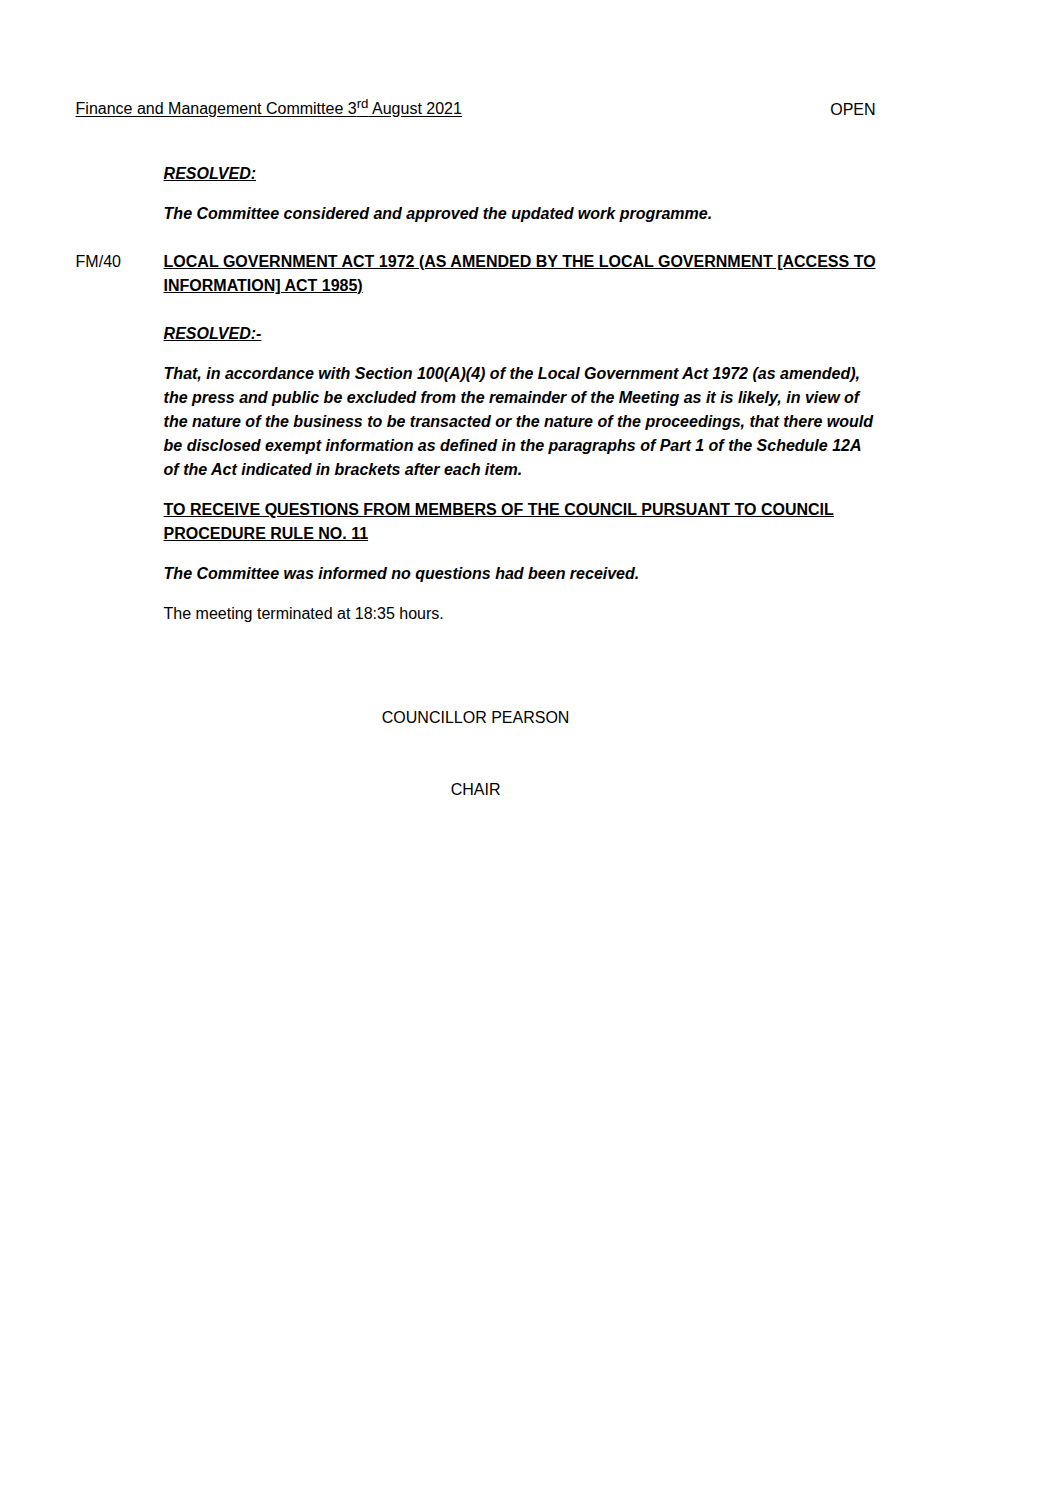Finance and Management Committee 3rd August 2021 OPEN
RESOLVED:
The Committee considered and approved the updated work programme.
FM/40
LOCAL GOVERNMENT ACT 1972 (AS AMENDED BY THE LOCAL GOVERNMENT [ACCESS TO INFORMATION] ACT 1985)
RESOLVED:-
That, in accordance with Section 100(A)(4) of the Local Government Act 1972 (as amended), the press and public be excluded from the remainder of the Meeting as it is likely, in view of the nature of the business to be transacted or the nature of the proceedings, that there would be disclosed exempt information as defined in the paragraphs of Part 1 of the Schedule 12A of the Act indicated in brackets after each item.
TO RECEIVE QUESTIONS FROM MEMBERS OF THE COUNCIL PURSUANT TO COUNCIL PROCEDURE RULE NO. 11
The Committee was informed no questions had been received.
The meeting terminated at 18:35 hours.
COUNCILLOR PEARSON
CHAIR